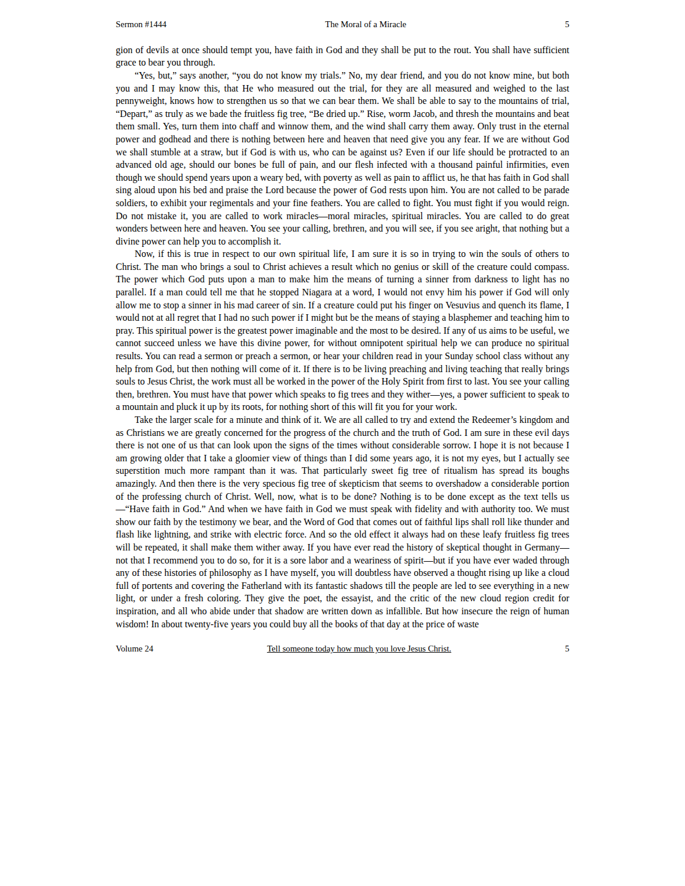Sermon #1444 The Moral of a Miracle 5
gion of devils at once should tempt you, have faith in God and they shall be put to the rout. You shall have sufficient grace to bear you through.
“Yes, but,” says another, “you do not know my trials.” No, my dear friend, and you do not know mine, but both you and I may know this, that He who measured out the trial, for they are all measured and weighed to the last pennyweight, knows how to strengthen us so that we can bear them. We shall be able to say to the mountains of trial, “Depart,” as truly as we bade the fruitless fig tree, “Be dried up.” Rise, worm Jacob, and thresh the mountains and beat them small. Yes, turn them into chaff and winnow them, and the wind shall carry them away. Only trust in the eternal power and godhead and there is nothing between here and heaven that need give you any fear. If we are without God we shall stumble at a straw, but if God is with us, who can be against us? Even if our life should be protracted to an advanced old age, should our bones be full of pain, and our flesh infected with a thousand painful infirmities, even though we should spend years upon a weary bed, with poverty as well as pain to afflict us, he that has faith in God shall sing aloud upon his bed and praise the Lord because the power of God rests upon him. You are not called to be parade soldiers, to exhibit your regimentals and your fine feathers. You are called to fight. You must fight if you would reign. Do not mistake it, you are called to work miracles—moral miracles, spiritual miracles. You are called to do great wonders between here and heaven. You see your calling, brethren, and you will see, if you see aright, that nothing but a divine power can help you to accomplish it.
Now, if this is true in respect to our own spiritual life, I am sure it is so in trying to win the souls of others to Christ. The man who brings a soul to Christ achieves a result which no genius or skill of the creature could compass. The power which God puts upon a man to make him the means of turning a sinner from darkness to light has no parallel. If a man could tell me that he stopped Niagara at a word, I would not envy him his power if God will only allow me to stop a sinner in his mad career of sin. If a creature could put his finger on Vesuvius and quench its flame, I would not at all regret that I had no such power if I might but be the means of staying a blasphemer and teaching him to pray. This spiritual power is the greatest power imaginable and the most to be desired. If any of us aims to be useful, we cannot succeed unless we have this divine power, for without omnipotent spiritual help we can produce no spiritual results. You can read a sermon or preach a sermon, or hear your children read in your Sunday school class without any help from God, but then nothing will come of it. If there is to be living preaching and living teaching that really brings souls to Jesus Christ, the work must all be worked in the power of the Holy Spirit from first to last. You see your calling then, brethren. You must have that power which speaks to fig trees and they wither—yes, a power sufficient to speak to a mountain and pluck it up by its roots, for nothing short of this will fit you for your work.
Take the larger scale for a minute and think of it. We are all called to try and extend the Redeemer’s kingdom and as Christians we are greatly concerned for the progress of the church and the truth of God. I am sure in these evil days there is not one of us that can look upon the signs of the times without considerable sorrow. I hope it is not because I am growing older that I take a gloomier view of things than I did some years ago, it is not my eyes, but I actually see superstition much more rampant than it was. That particularly sweet fig tree of ritualism has spread its boughs amazingly. And then there is the very specious fig tree of skepticism that seems to overshadow a considerable portion of the professing church of Christ. Well, now, what is to be done? Nothing is to be done except as the text tells us—“Have faith in God.” And when we have faith in God we must speak with fidelity and with authority too. We must show our faith by the testimony we bear, and the Word of God that comes out of faithful lips shall roll like thunder and flash like lightning, and strike with electric force. And so the old effect it always had on these leafy fruitless fig trees will be repeated, it shall make them wither away. If you have ever read the history of skeptical thought in Germany—not that I recommend you to do so, for it is a sore labor and a weariness of spirit—but if you have ever waded through any of these histories of philosophy as I have myself, you will doubtless have observed a thought rising up like a cloud full of portents and covering the Fatherland with its fantastic shadows till the people are led to see everything in a new light, or under a fresh coloring. They give the poet, the essayist, and the critic of the new cloud region credit for inspiration, and all who abide under that shadow are written down as infallible. But how insecure the reign of human wisdom! In about twenty-five years you could buy all the books of that day at the price of waste
Volume 24 Tell someone today how much you love Jesus Christ. 5